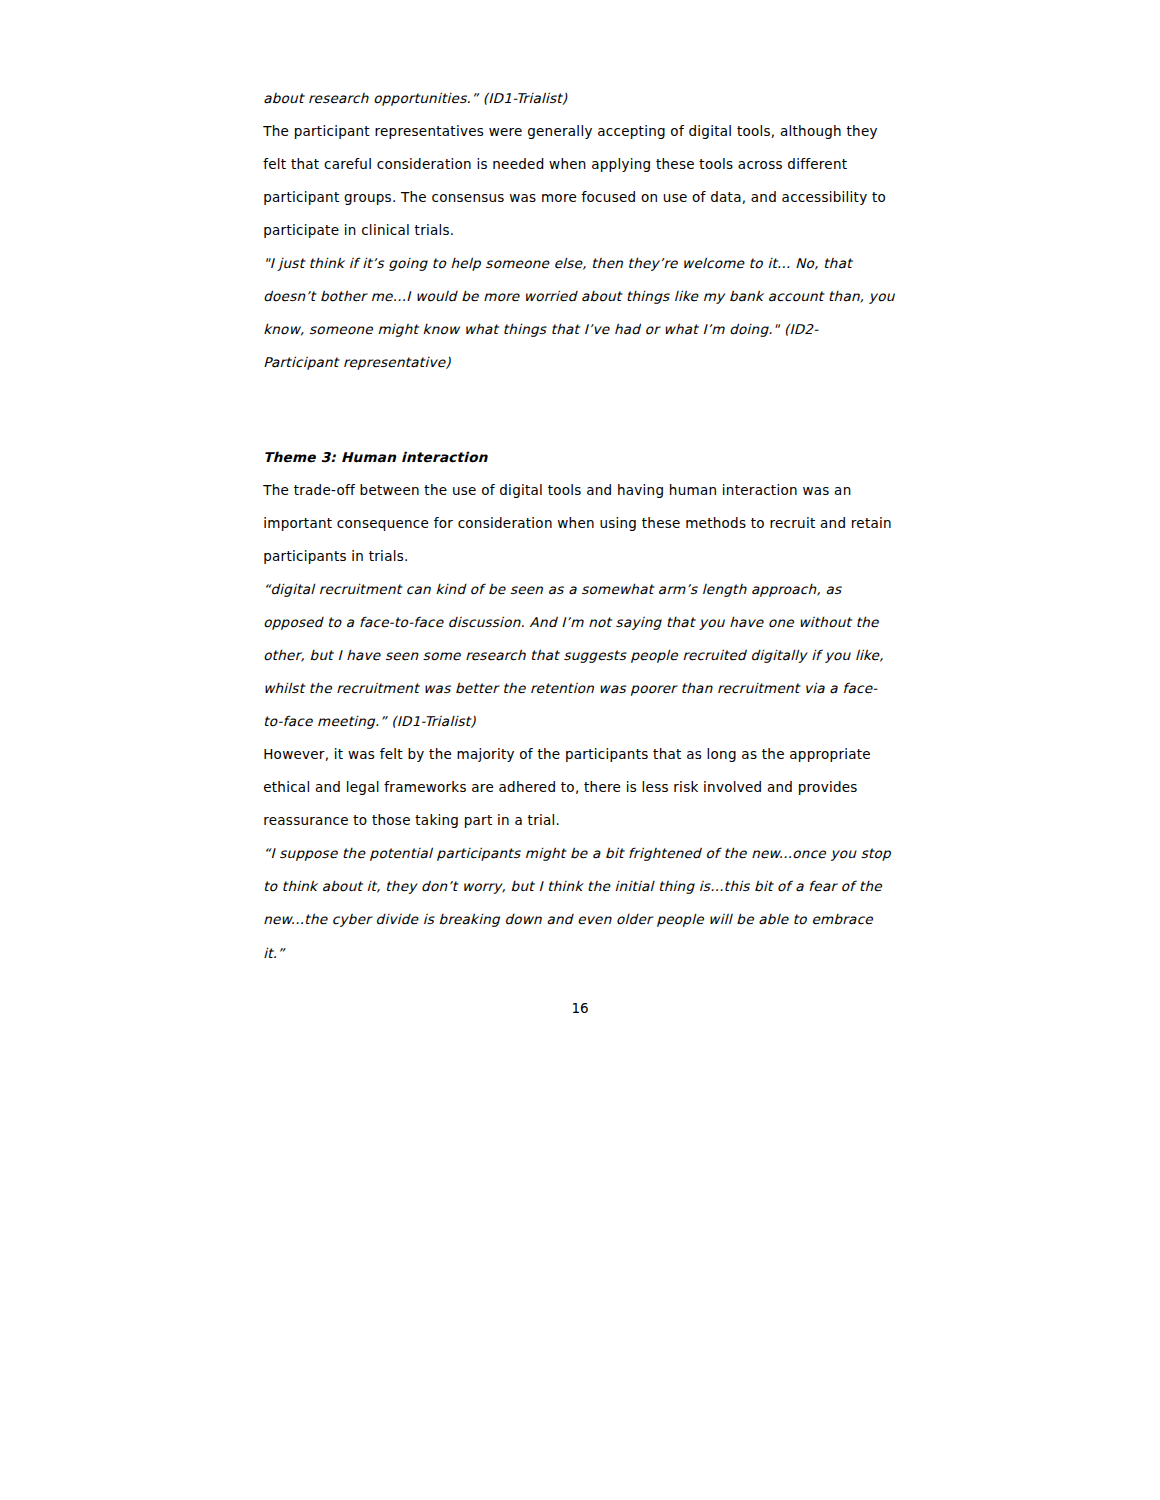about research opportunities.” (ID1-Trialist)
The participant representatives were generally accepting of digital tools, although they felt that careful consideration is needed when applying these tools across different participant groups. The consensus was more focused on use of data, and accessibility to participate in clinical trials.
"I just think if it’s going to help someone else, then they’re welcome to it... No, that doesn’t bother me...I would be more worried about things like my bank account than, you know, someone might know what things that I’ve had or what I’m doing." (ID2- Participant representative)
Theme 3: Human interaction
The trade-off between the use of digital tools and having human interaction was an important consequence for consideration when using these methods to recruit and retain participants in trials.
“digital recruitment can kind of be seen as a somewhat arm’s length approach, as opposed to a face-to-face discussion. And I’m not saying that you have one without the other, but I have seen some research that suggests people recruited digitally if you like, whilst the recruitment was better the retention was poorer than recruitment via a face-to-face meeting.” (ID1-Trialist)
However, it was felt by the majority of the participants that as long as the appropriate ethical and legal frameworks are adhered to, there is less risk involved and provides reassurance to those taking part in a trial.
“I suppose the potential participants might be a bit frightened of the new...once you stop to think about it, they don’t worry, but I think the initial thing is...this bit of a fear of the new...the cyber divide is breaking down and even older people will be able to embrace it.”
16